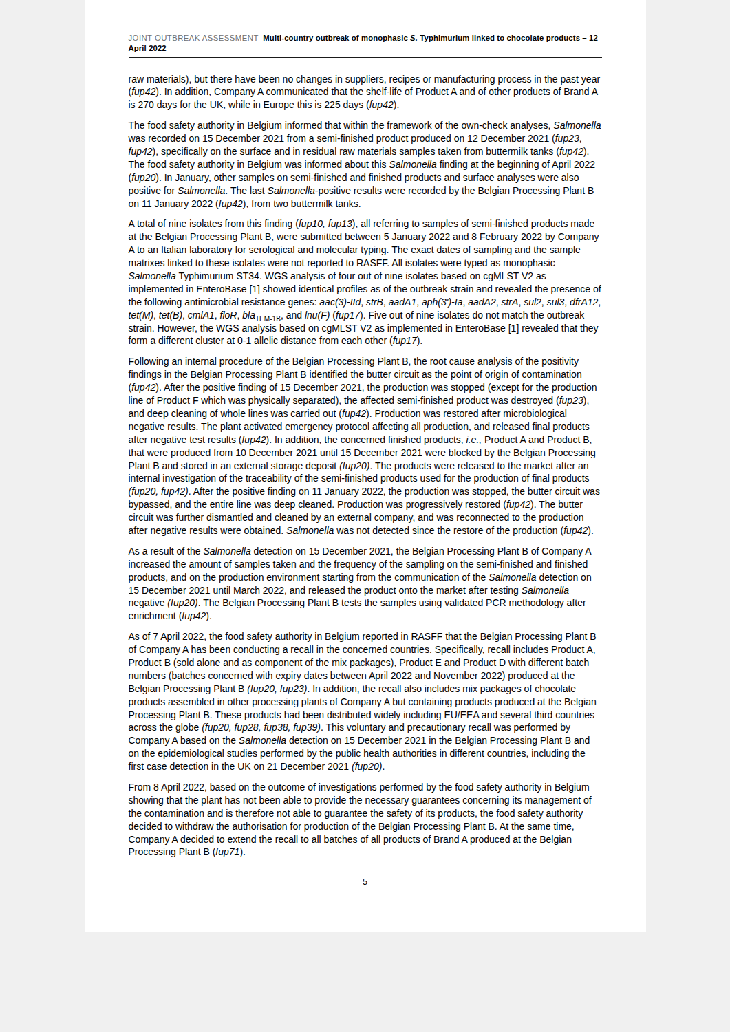Joint outbreak assessment Multi-country outbreak of monophasic S. Typhimurium linked to chocolate products – 12 April 2022
raw materials), but there have been no changes in suppliers, recipes or manufacturing process in the past year (fup42). In addition, Company A communicated that the shelf-life of Product A and of other products of Brand A is 270 days for the UK, while in Europe this is 225 days (fup42).
The food safety authority in Belgium informed that within the framework of the own-check analyses, Salmonella was recorded on 15 December 2021 from a semi-finished product produced on 12 December 2021 (fup23, fup42), specifically on the surface and in residual raw materials samples taken from buttermilk tanks (fup42). The food safety authority in Belgium was informed about this Salmonella finding at the beginning of April 2022 (fup20). In January, other samples on semi-finished and finished products and surface analyses were also positive for Salmonella. The last Salmonella-positive results were recorded by the Belgian Processing Plant B on 11 January 2022 (fup42), from two buttermilk tanks.
A total of nine isolates from this finding (fup10, fup13), all referring to samples of semi-finished products made at the Belgian Processing Plant B, were submitted between 5 January 2022 and 8 February 2022 by Company A to an Italian laboratory for serological and molecular typing. The exact dates of sampling and the sample matrixes linked to these isolates were not reported to RASFF. All isolates were typed as monophasic Salmonella Typhimurium ST34. WGS analysis of four out of nine isolates based on cgMLST V2 as implemented in EnteroBase [1] showed identical profiles as of the outbreak strain and revealed the presence of the following antimicrobial resistance genes: aac(3)-IId, strB, aadA1, aph(3')-Ia, aadA2, strA, sul2, sul3, dfrA12, tet(M), tet(B), cmlA1, floR, blaTEM-1B, and lnu(F) (fup17). Five out of nine isolates do not match the outbreak strain. However, the WGS analysis based on cgMLST V2 as implemented in EnteroBase [1] revealed that they form a different cluster at 0-1 allelic distance from each other (fup17).
Following an internal procedure of the Belgian Processing Plant B, the root cause analysis of the positivity findings in the Belgian Processing Plant B identified the butter circuit as the point of origin of contamination (fup42). After the positive finding of 15 December 2021, the production was stopped (except for the production line of Product F which was physically separated), the affected semi-finished product was destroyed (fup23), and deep cleaning of whole lines was carried out (fup42). Production was restored after microbiological negative results. The plant activated emergency protocol affecting all production, and released final products after negative test results (fup42). In addition, the concerned finished products, i.e., Product A and Product B, that were produced from 10 December 2021 until 15 December 2021 were blocked by the Belgian Processing Plant B and stored in an external storage deposit (fup20). The products were released to the market after an internal investigation of the traceability of the semi-finished products used for the production of final products (fup20, fup42). After the positive finding on 11 January 2022, the production was stopped, the butter circuit was bypassed, and the entire line was deep cleaned. Production was progressively restored (fup42). The butter circuit was further dismantled and cleaned by an external company, and was reconnected to the production after negative results were obtained. Salmonella was not detected since the restore of the production (fup42).
As a result of the Salmonella detection on 15 December 2021, the Belgian Processing Plant B of Company A increased the amount of samples taken and the frequency of the sampling on the semi-finished and finished products, and on the production environment starting from the communication of the Salmonella detection on 15 December 2021 until March 2022, and released the product onto the market after testing Salmonella negative (fup20). The Belgian Processing Plant B tests the samples using validated PCR methodology after enrichment (fup42).
As of 7 April 2022, the food safety authority in Belgium reported in RASFF that the Belgian Processing Plant B of Company A has been conducting a recall in the concerned countries. Specifically, recall includes Product A, Product B (sold alone and as component of the mix packages), Product E and Product D with different batch numbers (batches concerned with expiry dates between April 2022 and November 2022) produced at the Belgian Processing Plant B (fup20, fup23). In addition, the recall also includes mix packages of chocolate products assembled in other processing plants of Company A but containing products produced at the Belgian Processing Plant B. These products had been distributed widely including EU/EEA and several third countries across the globe (fup20, fup28, fup38, fup39). This voluntary and precautionary recall was performed by Company A based on the Salmonella detection on 15 December 2021 in the Belgian Processing Plant B and on the epidemiological studies performed by the public health authorities in different countries, including the first case detection in the UK on 21 December 2021 (fup20).
From 8 April 2022, based on the outcome of investigations performed by the food safety authority in Belgium showing that the plant has not been able to provide the necessary guarantees concerning its management of the contamination and is therefore not able to guarantee the safety of its products, the food safety authority decided to withdraw the authorisation for production of the Belgian Processing Plant B. At the same time, Company A decided to extend the recall to all batches of all products of Brand A produced at the Belgian Processing Plant B (fup71).
5